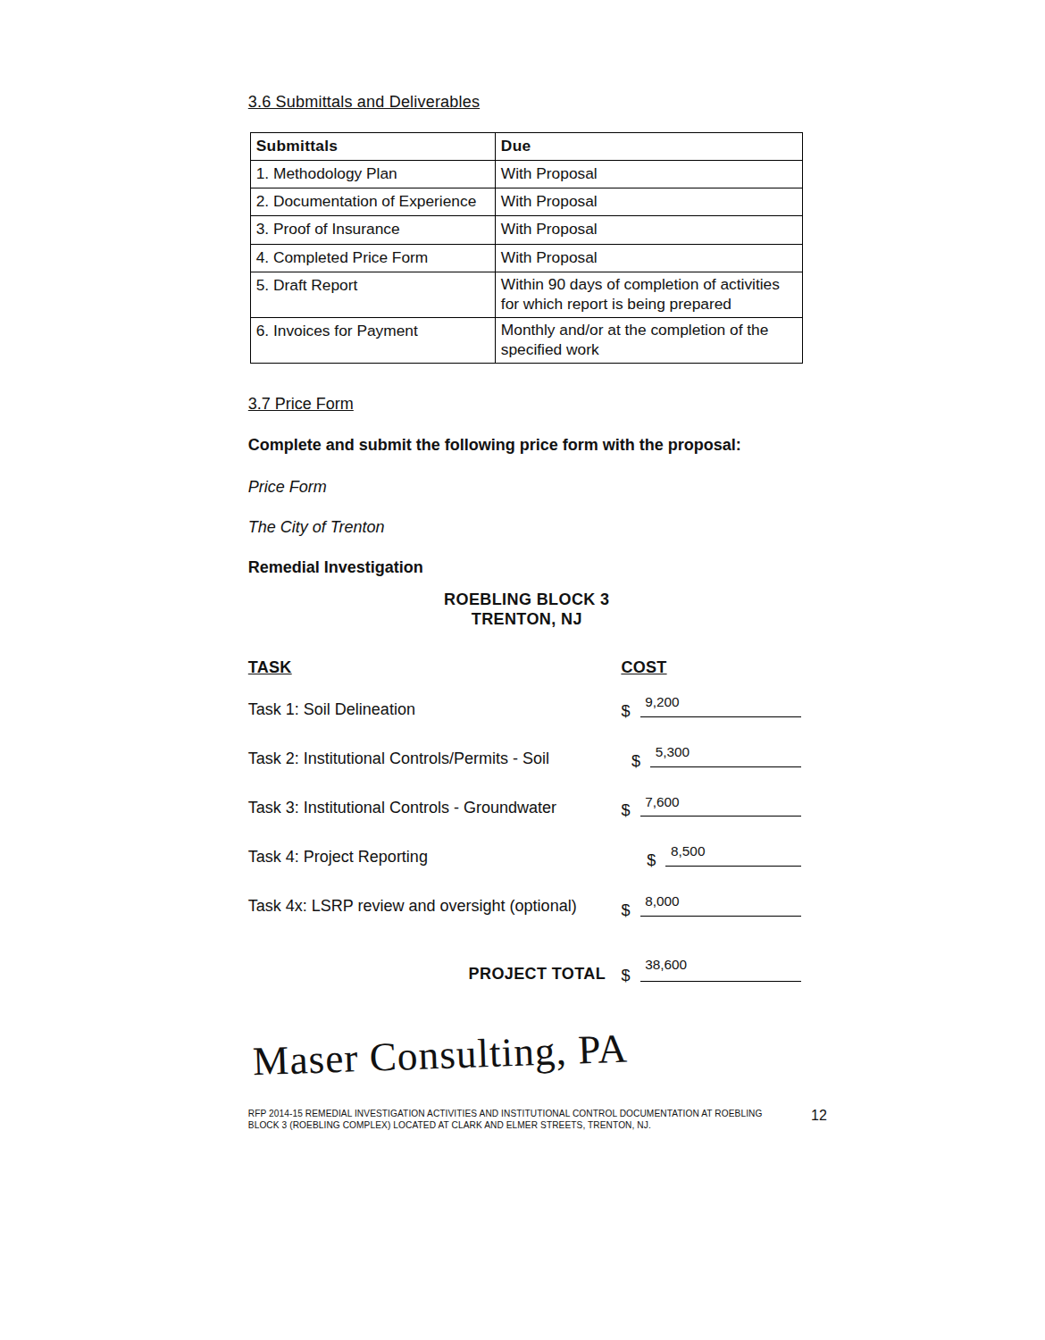3.6 Submittals and Deliverables
| Submittals | Due |
| --- | --- |
| 1. Methodology Plan | With Proposal |
| 2. Documentation of Experience | With Proposal |
| 3. Proof of Insurance | With Proposal |
| 4. Completed Price Form | With Proposal |
| 5. Draft Report | Within 90 days of completion of activities for which report is being prepared |
| 6. Invoices for Payment | Monthly and/or at the completion of the specified work |
3.7 Price Form
Complete and submit the following price form with the proposal:
Price Form
The City of Trenton
Remedial Investigation
ROEBLING BLOCK 3
TRENTON, NJ
TASK
Task 1: Soil Delineation
Task 2: Institutional Controls/Permits - Soil
Task 3: Institutional Controls - Groundwater
Task 4: Project Reporting
Task 4x: LSRP review and oversight (optional)
COST
$ 9,200
$ 5,300
$ 7,600
$ 8,500
$ 8,000
PROJECT TOTAL
$ 38,600
Maser Consulting, PA
12 RFP 2014-15 REMEDIAL INVESTIGATION ACTIVITIES AND INSTITUTIONAL CONTROL DOCUMENTATION AT ROEBLING BLOCK 3 (ROEBLING COMPLEX) LOCATED AT CLARK AND ELMER STREETS, TRENTON, NJ.